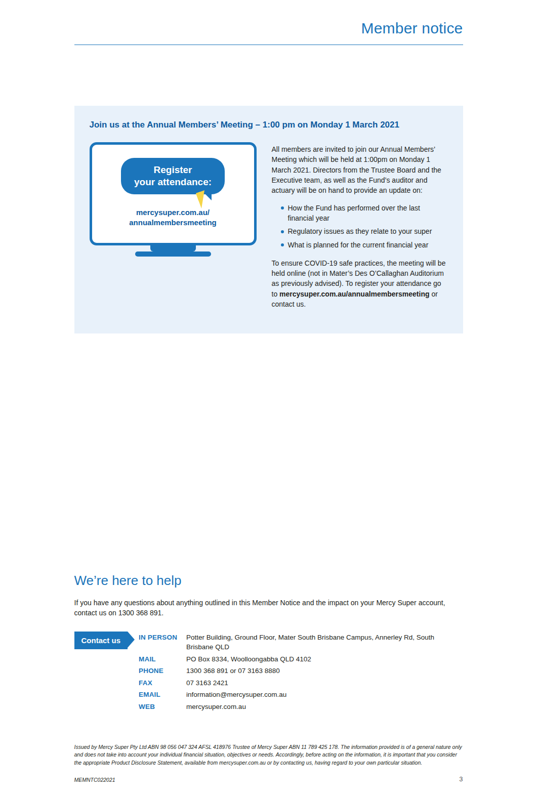Member notice
Join us at the Annual Members’ Meeting – 1:00 pm on Monday 1 March 2021
Register
your attendance:
mercysuper.com.au/
annualmembersmeeting
All members are invited to join our Annual Members’ Meeting which will be held at 1:00pm on Monday 1 March 2021. Directors from the Trustee Board and the Executive team, as well as the Fund’s auditor and actuary will be on hand to provide an update on:
How the Fund has performed over the last financial year
Regulatory issues as they relate to your super
What is planned for the current financial year
To ensure COVID-19 safe practices, the meeting will be held online (not in Mater’s Des O’Callaghan Auditorium as previously advised). To register your attendance go to mercysuper.com.au/annualmembersmeeting or contact us.
We’re here to help
If you have any questions about anything outlined in this Member Notice and the impact on your Mercy Super account, contact us on 1300 368 891.
Contact us
| IN PERSON | Potter Building, Ground Floor, Mater South Brisbane Campus, Annerley Rd, South Brisbane QLD |
| MAIL | PO Box 8334, Woolloongabba QLD 4102 |
| PHONE | 1300 368 891 or 07 3163 8880 |
| FAX | 07 3163 2421 |
| EMAIL | information@mercysuper.com.au |
| WEB | mercysuper.com.au |
Issued by Mercy Super Pty Ltd ABN 98 056 047 324 AFSL 418976 Trustee of Mercy Super ABN 11 789 425 178. The information provided is of a general nature only and does not take into account your individual financial situation, objectives or needs. Accordingly, before acting on the information, it is important that you consider the appropriate Product Disclosure Statement, available from mercysuper.com.au or by contacting us, having regard to your own particular situation.
MEMNTC022021 3